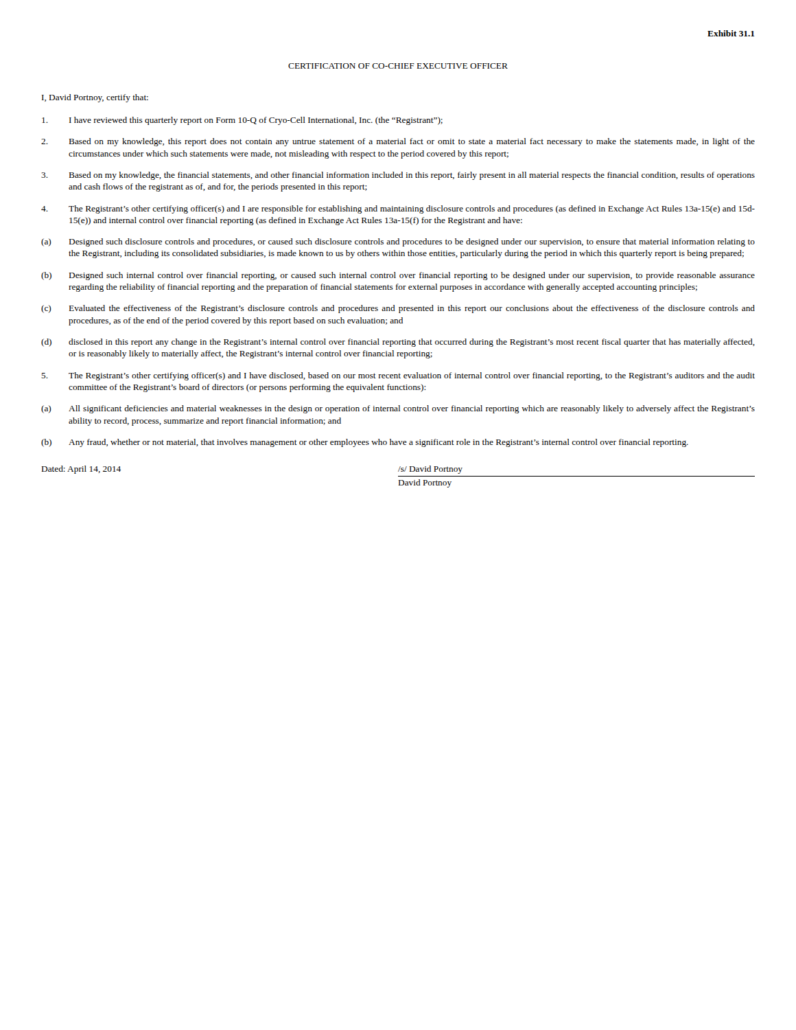Exhibit 31.1
CERTIFICATION OF CO-CHIEF EXECUTIVE OFFICER
I, David Portnoy, certify that:
| 1. | I have reviewed this quarterly report on Form 10-Q of Cryo-Cell International, Inc. (the “Registrant”); |
| 2. | Based on my knowledge, this report does not contain any untrue statement of a material fact or omit to state a material fact necessary to make the statements made, in light of the circumstances under which such statements were made, not misleading with respect to the period covered by this report; |
| 3. | Based on my knowledge, the financial statements, and other financial information included in this report, fairly present in all material respects the financial condition, results of operations and cash flows of the registrant as of, and for, the periods presented in this report; |
| 4. | The Registrant’s other certifying officer(s) and I are responsible for establishing and maintaining disclosure controls and procedures (as defined in Exchange Act Rules 13a-15(e) and 15d-15(e)) and internal control over financial reporting (as defined in Exchange Act Rules 13a-15(f) for the Registrant and have: |
| (a) | Designed such disclosure controls and procedures, or caused such disclosure controls and procedures to be designed under our supervision, to ensure that material information relating to the Registrant, including its consolidated subsidiaries, is made known to us by others within those entities, particularly during the period in which this quarterly report is being prepared; |
| (b) | Designed such internal control over financial reporting, or caused such internal control over financial reporting to be designed under our supervision, to provide reasonable assurance regarding the reliability of financial reporting and the preparation of financial statements for external purposes in accordance with generally accepted accounting principles; |
| (c) | Evaluated the effectiveness of the Registrant’s disclosure controls and procedures and presented in this report our conclusions about the effectiveness of the disclosure controls and procedures, as of the end of the period covered by this report based on such evaluation; and |
| (d) | disclosed in this report any change in the Registrant’s internal control over financial reporting that occurred during the Registrant’s most recent fiscal quarter that has materially affected, or is reasonably likely to materially affect, the Registrant’s internal control over financial reporting; |
| 5. | The Registrant’s other certifying officer(s) and I have disclosed, based on our most recent evaluation of internal control over financial reporting, to the Registrant’s auditors and the audit committee of the Registrant’s board of directors (or persons performing the equivalent functions): |
| (a) | All significant deficiencies and material weaknesses in the design or operation of internal control over financial reporting which are reasonably likely to adversely affect the Registrant’s ability to record, process, summarize and report financial information; and |
| (b) | Any fraud, whether or not material, that involves management or other employees who have a significant role in the Registrant’s internal control over financial reporting. |
| Dated: April 14, 2014 | /s/ David Portnoy |
| | David Portnoy |